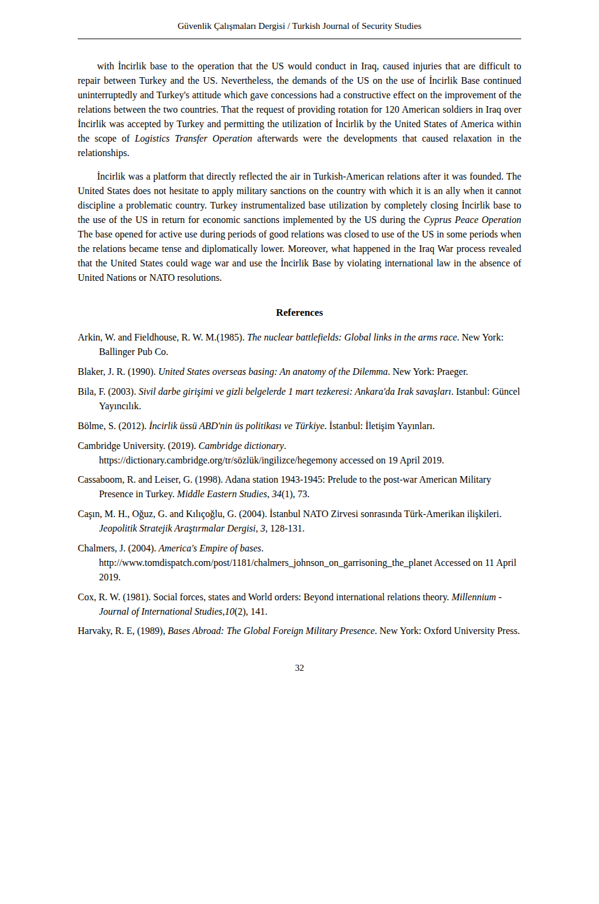Güvenlik Çalışmaları Dergisi / Turkish Journal of Security Studies
with İncirlik base to the operation that the US would conduct in Iraq, caused injuries that are difficult to repair between Turkey and the US. Nevertheless, the demands of the US on the use of İncirlik Base continued uninterruptedly and Turkey's attitude which gave concessions had a constructive effect on the improvement of the relations between the two countries. That the request of providing rotation for 120 American soldiers in Iraq over İncirlik was accepted by Turkey and permitting the utilization of İncirlik by the United States of America within the scope of Logistics Transfer Operation afterwards were the developments that caused relaxation in the relationships.
İncirlik was a platform that directly reflected the air in Turkish-American relations after it was founded. The United States does not hesitate to apply military sanctions on the country with which it is an ally when it cannot discipline a problematic country. Turkey instrumentalized base utilization by completely closing İncirlik base to the use of the US in return for economic sanctions implemented by the US during the Cyprus Peace Operation The base opened for active use during periods of good relations was closed to use of the US in some periods when the relations became tense and diplomatically lower. Moreover, what happened in the Iraq War process revealed that the United States could wage war and use the İncirlik Base by violating international law in the absence of United Nations or NATO resolutions.
References
Arkin, W. and Fieldhouse, R. W. M.(1985). The nuclear battlefields: Global links in the arms race. New York: Ballinger Pub Co.
Blaker, J. R. (1990). United States overseas basing: An anatomy of the Dilemma. New York: Praeger.
Bila, F. (2003). Sivil darbe girişimi ve gizli belgelerde 1 mart tezkeresi: Ankara'da Irak savaşları. Istanbul: Güncel Yayıncılık.
Bölme, S. (2012). İncirlik üssü ABD'nin üs politikası ve Türkiye. İstanbul: İletişim Yayınları.
Cambridge University. (2019). Cambridge dictionary. https://dictionary.cambridge.org/tr/sözlük/ingilizce/hegemony accessed on 19 April 2019.
Cassaboom, R. and Leiser, G. (1998). Adana station 1943-1945: Prelude to the post-war American Military Presence in Turkey. Middle Eastern Studies, 34(1), 73.
Caşın, M. H., Oğuz, G. and Kılıçoğlu, G. (2004). İstanbul NATO Zirvesi sonrasında Türk-Amerikan ilişkileri. Jeopolitik Stratejik Araştırmalar Dergisi, 3, 128-131.
Chalmers, J. (2004). America's Empire of bases. http://www.tomdispatch.com/post/1181/chalmers_johnson_on_garrisoning_the_planet Accessed on 11 April 2019.
Cox, R. W. (1981). Social forces, states and World orders: Beyond international relations theory. Millennium - Journal of International Studies,10(2), 141.
Harvaky, R. E, (1989), Bases Abroad: The Global Foreign Military Presence. New York: Oxford University Press.
32